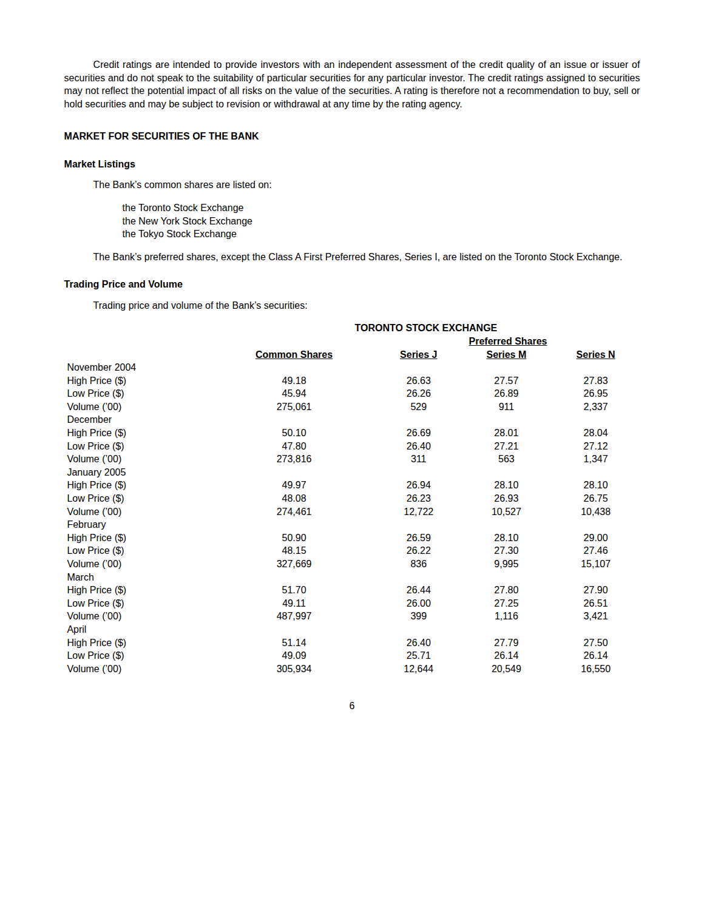Credit ratings are intended to provide investors with an independent assessment of the credit quality of an issue or issuer of securities and do not speak to the suitability of particular securities for any particular investor. The credit ratings assigned to securities may not reflect the potential impact of all risks on the value of the securities. A rating is therefore not a recommendation to buy, sell or hold securities and may be subject to revision or withdrawal at any time by the rating agency.
Market for Securities of the Bank
Market Listings
The Bank’s common shares are listed on:
the Toronto Stock Exchange
the New York Stock Exchange
the Tokyo Stock Exchange
The Bank’s preferred shares, except the Class A First Preferred Shares, Series I, are listed on the Toronto Stock Exchange.
Trading Price and Volume
Trading price and volume of the Bank’s securities:
| | TORONTO STOCK EXCHANGE |
| | | Preferred Shares |
| | Common Shares | Series J | Series M | Series N |
| November 2004 | | | | |
| High Price ($) | 49.18 | 26.63 | 27.57 | 27.83 |
| Low Price ($) | 45.94 | 26.26 | 26.89 | 26.95 |
| Volume (’00) | 275,061 | 529 | 911 | 2,337 |
| December | | | | |
| High Price ($) | 50.10 | 26.69 | 28.01 | 28.04 |
| Low Price ($) | 47.80 | 26.40 | 27.21 | 27.12 |
| Volume (’00) | 273,816 | 311 | 563 | 1,347 |
| January 2005 | | | | |
| High Price ($) | 49.97 | 26.94 | 28.10 | 28.10 |
| Low Price ($) | 48.08 | 26.23 | 26.93 | 26.75 |
| Volume (’00) | 274,461 | 12,722 | 10,527 | 10,438 |
| February | | | | |
| High Price ($) | 50.90 | 26.59 | 28.10 | 29.00 |
| Low Price ($) | 48.15 | 26.22 | 27.30 | 27.46 |
| Volume (’00) | 327,669 | 836 | 9,995 | 15,107 |
| March | | | | |
| High Price ($) | 51.70 | 26.44 | 27.80 | 27.90 |
| Low Price ($) | 49.11 | 26.00 | 27.25 | 26.51 |
| Volume (’00) | 487,997 | 399 | 1,116 | 3,421 |
| April | | | | |
| High Price ($) | 51.14 | 26.40 | 27.79 | 27.50 |
| Low Price ($) | 49.09 | 25.71 | 26.14 | 26.14 |
| Volume (’00) | 305,934 | 12,644 | 20,549 | 16,550 |
6